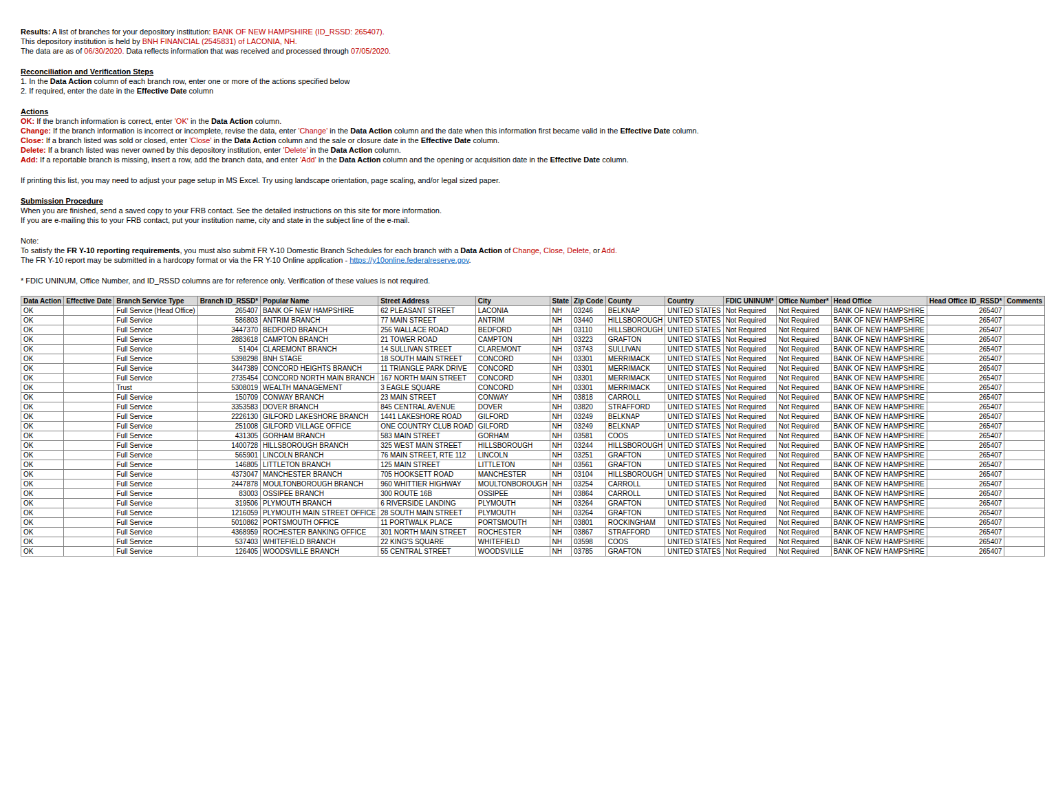Results: A list of branches for your depository institution: BANK OF NEW HAMPSHIRE (ID_RSSD: 265407).
This depository institution is held by BNH FINANCIAL (2545831) of LACONIA, NH.
The data are as of 06/30/2020. Data reflects information that was received and processed through 07/05/2020.
Reconciliation and Verification Steps
1. In the Data Action column of each branch row, enter one or more of the actions specified below
2. If required, enter the date in the Effective Date column
Actions
OK: If the branch information is correct, enter 'OK' in the Data Action column.
Change: If the branch information is incorrect or incomplete, revise the data, enter 'Change' in the Data Action column and the date when this information first became valid in the Effective Date column.
Close: If a branch listed was sold or closed, enter 'Close' in the Data Action column and the sale or closure date in the Effective Date column.
Delete: If a branch listed was never owned by this depository institution, enter 'Delete' in the Data Action column.
Add: If a reportable branch is missing, insert a row, add the branch data, and enter 'Add' in the Data Action column and the opening or acquisition date in the Effective Date column.
If printing this list, you may need to adjust your page setup in MS Excel. Try using landscape orientation, page scaling, and/or legal sized paper.
Submission Procedure
When you are finished, send a saved copy to your FRB contact. See the detailed instructions on this site for more information.
If you are e-mailing this to your FRB contact, put your institution name, city and state in the subject line of the e-mail.
Note:
To satisfy the FR Y-10 reporting requirements, you must also submit FR Y-10 Domestic Branch Schedules for each branch with a Data Action of Change, Close, Delete, or Add.
The FR Y-10 report may be submitted in a hardcopy format or via the FR Y-10 Online application - https://y10online.federalreserve.gov.
* FDIC UNINUM, Office Number, and ID_RSSD columns are for reference only. Verification of these values is not required.
| Data Action | Effective Date | Branch Service Type | Branch ID_RSSD* | Popular Name | Street Address | City | State | Zip Code | County | Country | FDIC UNINUM* | Office Number* | Head Office | Head Office ID_RSSD* | Comments |
| --- | --- | --- | --- | --- | --- | --- | --- | --- | --- | --- | --- | --- | --- | --- | --- |
| OK | | Full Service (Head Office) | 265407 | BANK OF NEW HAMPSHIRE | 62 PLEASANT STREET | LACONIA | NH | 03246 | BELKNAP | UNITED STATES | Not Required | Not Required | BANK OF NEW HAMPSHIRE | 265407 | |
| OK | | Full Service | 586803 | ANTRIM BRANCH | 77 MAIN STREET | ANTRIM | NH | 03440 | HILLSBOROUGH | UNITED STATES | Not Required | Not Required | BANK OF NEW HAMPSHIRE | 265407 | |
| OK | | Full Service | 3447370 | BEDFORD BRANCH | 256 WALLACE ROAD | BEDFORD | NH | 03110 | HILLSBOROUGH | UNITED STATES | Not Required | Not Required | BANK OF NEW HAMPSHIRE | 265407 | |
| OK | | Full Service | 2883618 | CAMPTON BRANCH | 21 TOWER ROAD | CAMPTON | NH | 03223 | GRAFTON | UNITED STATES | Not Required | Not Required | BANK OF NEW HAMPSHIRE | 265407 | |
| OK | | Full Service | 51404 | CLAREMONT BRANCH | 14 SULLIVAN STREET | CLAREMONT | NH | 03743 | SULLIVAN | UNITED STATES | Not Required | Not Required | BANK OF NEW HAMPSHIRE | 265407 | |
| OK | | Full Service | 5398298 | BNH STAGE | 18 SOUTH MAIN STREET | CONCORD | NH | 03301 | MERRIMACK | UNITED STATES | Not Required | Not Required | BANK OF NEW HAMPSHIRE | 265407 | |
| OK | | Full Service | 3447389 | CONCORD HEIGHTS BRANCH | 11 TRIANGLE PARK DRIVE | CONCORD | NH | 03301 | MERRIMACK | UNITED STATES | Not Required | Not Required | BANK OF NEW HAMPSHIRE | 265407 | |
| OK | | Full Service | 2735454 | CONCORD NORTH MAIN BRANCH | 167 NORTH MAIN STREET | CONCORD | NH | 03301 | MERRIMACK | UNITED STATES | Not Required | Not Required | BANK OF NEW HAMPSHIRE | 265407 | |
| OK | | Trust | 5308019 | WEALTH MANAGEMENT | 3 EAGLE SQUARE | CONCORD | NH | 03301 | MERRIMACK | UNITED STATES | Not Required | Not Required | BANK OF NEW HAMPSHIRE | 265407 | |
| OK | | Full Service | 150709 | CONWAY BRANCH | 23 MAIN STREET | CONWAY | NH | 03818 | CARROLL | UNITED STATES | Not Required | Not Required | BANK OF NEW HAMPSHIRE | 265407 | |
| OK | | Full Service | 3353583 | DOVER BRANCH | 845 CENTRAL AVENUE | DOVER | NH | 03820 | STRAFFORD | UNITED STATES | Not Required | Not Required | BANK OF NEW HAMPSHIRE | 265407 | |
| OK | | Full Service | 2226130 | GILFORD LAKESHORE BRANCH | 1441 LAKESHORE ROAD | GILFORD | NH | 03249 | BELKNAP | UNITED STATES | Not Required | Not Required | BANK OF NEW HAMPSHIRE | 265407 | |
| OK | | Full Service | 251008 | GILFORD VILLAGE OFFICE | ONE COUNTRY CLUB ROAD | GILFORD | NH | 03249 | BELKNAP | UNITED STATES | Not Required | Not Required | BANK OF NEW HAMPSHIRE | 265407 | |
| OK | | Full Service | 431305 | GORHAM BRANCH | 583 MAIN STREET | GORHAM | NH | 03581 | COOS | UNITED STATES | Not Required | Not Required | BANK OF NEW HAMPSHIRE | 265407 | |
| OK | | Full Service | 1400728 | HILLSBOROUGH BRANCH | 325 WEST MAIN STREET | HILLSBOROUGH | NH | 03244 | HILLSBOROUGH | UNITED STATES | Not Required | Not Required | BANK OF NEW HAMPSHIRE | 265407 | |
| OK | | Full Service | 565901 | LINCOLN BRANCH | 76 MAIN STREET, RTE 112 | LINCOLN | NH | 03251 | GRAFTON | UNITED STATES | Not Required | Not Required | BANK OF NEW HAMPSHIRE | 265407 | |
| OK | | Full Service | 146805 | LITTLETON BRANCH | 125 MAIN STREET | LITTLETON | NH | 03561 | GRAFTON | UNITED STATES | Not Required | Not Required | BANK OF NEW HAMPSHIRE | 265407 | |
| OK | | Full Service | 4373047 | MANCHESTER BRANCH | 705 HOOKSETT ROAD | MANCHESTER | NH | 03104 | HILLSBOROUGH | UNITED STATES | Not Required | Not Required | BANK OF NEW HAMPSHIRE | 265407 | |
| OK | | Full Service | 2447878 | MOULTONBOROUGH BRANCH | 960 WHITTIER HIGHWAY | MOULTONBOROUGH | NH | 03254 | CARROLL | UNITED STATES | Not Required | Not Required | BANK OF NEW HAMPSHIRE | 265407 | |
| OK | | Full Service | 83003 | OSSIPEE BRANCH | 300 ROUTE 16B | OSSIPEE | NH | 03864 | CARROLL | UNITED STATES | Not Required | Not Required | BANK OF NEW HAMPSHIRE | 265407 | |
| OK | | Full Service | 319506 | PLYMOUTH BRANCH | 6 RIVERSIDE LANDING | PLYMOUTH | NH | 03264 | GRAFTON | UNITED STATES | Not Required | Not Required | BANK OF NEW HAMPSHIRE | 265407 | |
| OK | | Full Service | 1216059 | PLYMOUTH MAIN STREET OFFICE | 28 SOUTH MAIN STREET | PLYMOUTH | NH | 03264 | GRAFTON | UNITED STATES | Not Required | Not Required | BANK OF NEW HAMPSHIRE | 265407 | |
| OK | | Full Service | 5010862 | PORTSMOUTH OFFICE | 11 PORTWALK PLACE | PORTSMOUTH | NH | 03801 | ROCKINGHAM | UNITED STATES | Not Required | Not Required | BANK OF NEW HAMPSHIRE | 265407 | |
| OK | | Full Service | 4368959 | ROCHESTER BANKING OFFICE | 301 NORTH MAIN STREET | ROCHESTER | NH | 03867 | STRAFFORD | UNITED STATES | Not Required | Not Required | BANK OF NEW HAMPSHIRE | 265407 | |
| OK | | Full Service | 537403 | WHITEFIELD BRANCH | 22 KING'S SQUARE | WHITEFIELD | NH | 03598 | COOS | UNITED STATES | Not Required | Not Required | BANK OF NEW HAMPSHIRE | 265407 | |
| OK | | Full Service | 126405 | WOODSVILLE BRANCH | 55 CENTRAL STREET | WOODSVILLE | NH | 03785 | GRAFTON | UNITED STATES | Not Required | Not Required | BANK OF NEW HAMPSHIRE | 265407 | |